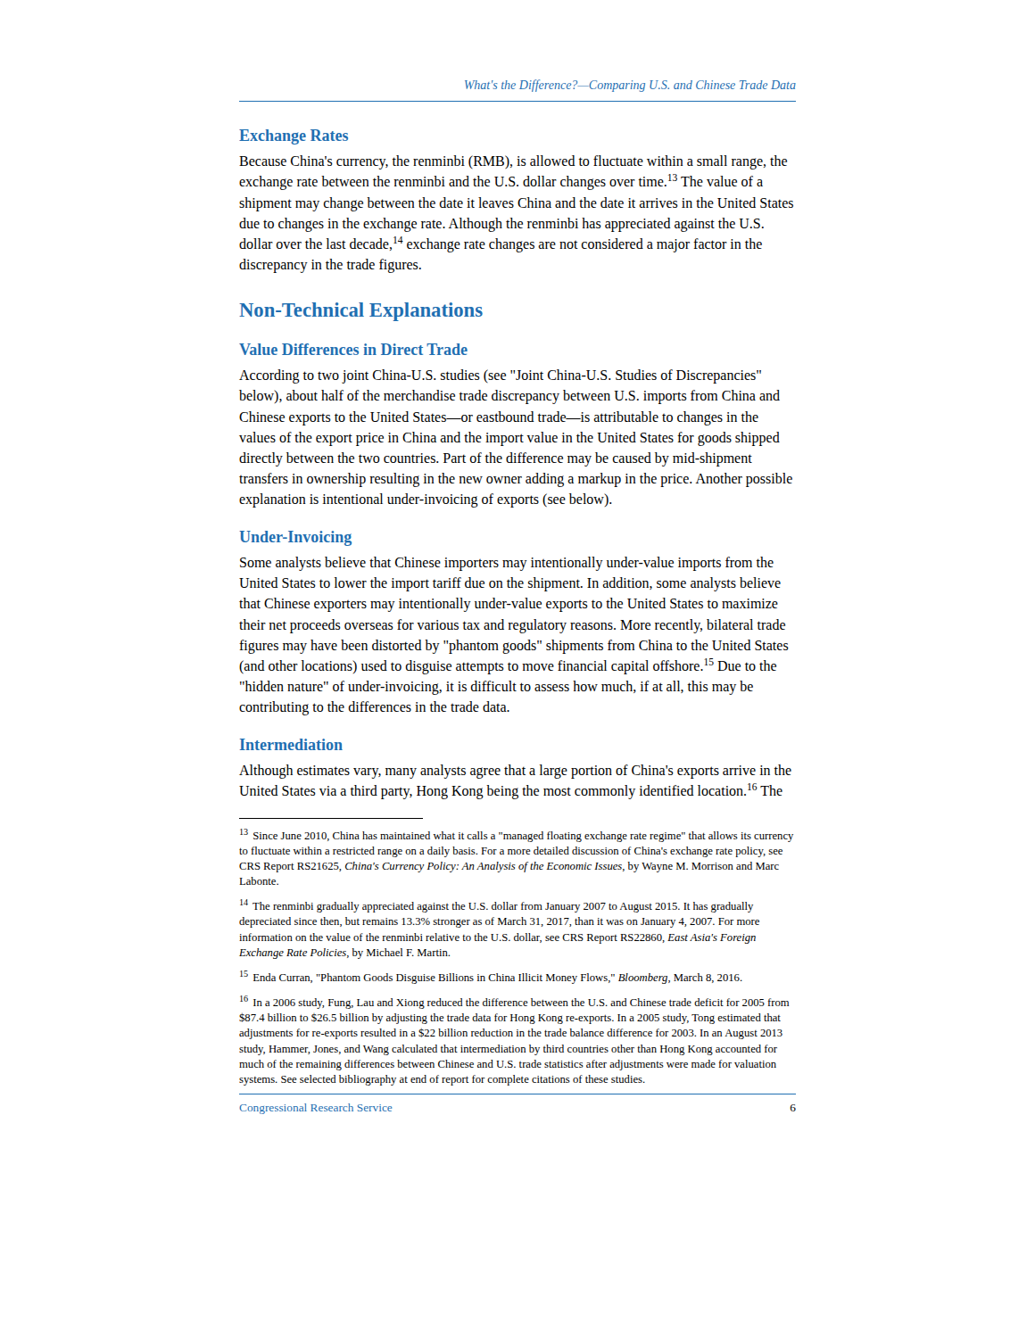What's the Difference?—Comparing U.S. and Chinese Trade Data
Exchange Rates
Because China's currency, the renminbi (RMB), is allowed to fluctuate within a small range, the exchange rate between the renminbi and the U.S. dollar changes over time.13 The value of a shipment may change between the date it leaves China and the date it arrives in the United States due to changes in the exchange rate. Although the renminbi has appreciated against the U.S. dollar over the last decade,14 exchange rate changes are not considered a major factor in the discrepancy in the trade figures.
Non-Technical Explanations
Value Differences in Direct Trade
According to two joint China-U.S. studies (see "Joint China-U.S. Studies of Discrepancies" below), about half of the merchandise trade discrepancy between U.S. imports from China and Chinese exports to the United States—or eastbound trade—is attributable to changes in the values of the export price in China and the import value in the United States for goods shipped directly between the two countries. Part of the difference may be caused by mid-shipment transfers in ownership resulting in the new owner adding a markup in the price. Another possible explanation is intentional under-invoicing of exports (see below).
Under-Invoicing
Some analysts believe that Chinese importers may intentionally under-value imports from the United States to lower the import tariff due on the shipment. In addition, some analysts believe that Chinese exporters may intentionally under-value exports to the United States to maximize their net proceeds overseas for various tax and regulatory reasons. More recently, bilateral trade figures may have been distorted by "phantom goods" shipments from China to the United States (and other locations) used to disguise attempts to move financial capital offshore.15 Due to the "hidden nature" of under-invoicing, it is difficult to assess how much, if at all, this may be contributing to the differences in the trade data.
Intermediation
Although estimates vary, many analysts agree that a large portion of China's exports arrive in the United States via a third party, Hong Kong being the most commonly identified location.16 The
13 Since June 2010, China has maintained what it calls a "managed floating exchange rate regime" that allows its currency to fluctuate within a restricted range on a daily basis. For a more detailed discussion of China's exchange rate policy, see CRS Report RS21625, China's Currency Policy: An Analysis of the Economic Issues, by Wayne M. Morrison and Marc Labonte.
14 The renminbi gradually appreciated against the U.S. dollar from January 2007 to August 2015. It has gradually depreciated since then, but remains 13.3% stronger as of March 31, 2017, than it was on January 4, 2007. For more information on the value of the renminbi relative to the U.S. dollar, see CRS Report RS22860, East Asia's Foreign Exchange Rate Policies, by Michael F. Martin.
15 Enda Curran, "Phantom Goods Disguise Billions in China Illicit Money Flows," Bloomberg, March 8, 2016.
16 In a 2006 study, Fung, Lau and Xiong reduced the difference between the U.S. and Chinese trade deficit for 2005 from $87.4 billion to $26.5 billion by adjusting the trade data for Hong Kong re-exports. In a 2005 study, Tong estimated that adjustments for re-exports resulted in a $22 billion reduction in the trade balance difference for 2003. In an August 2013 study, Hammer, Jones, and Wang calculated that intermediation by third countries other than Hong Kong accounted for much of the remaining differences between Chinese and U.S. trade statistics after adjustments were made for valuation systems. See selected bibliography at end of report for complete citations of these studies.
Congressional Research Service 6